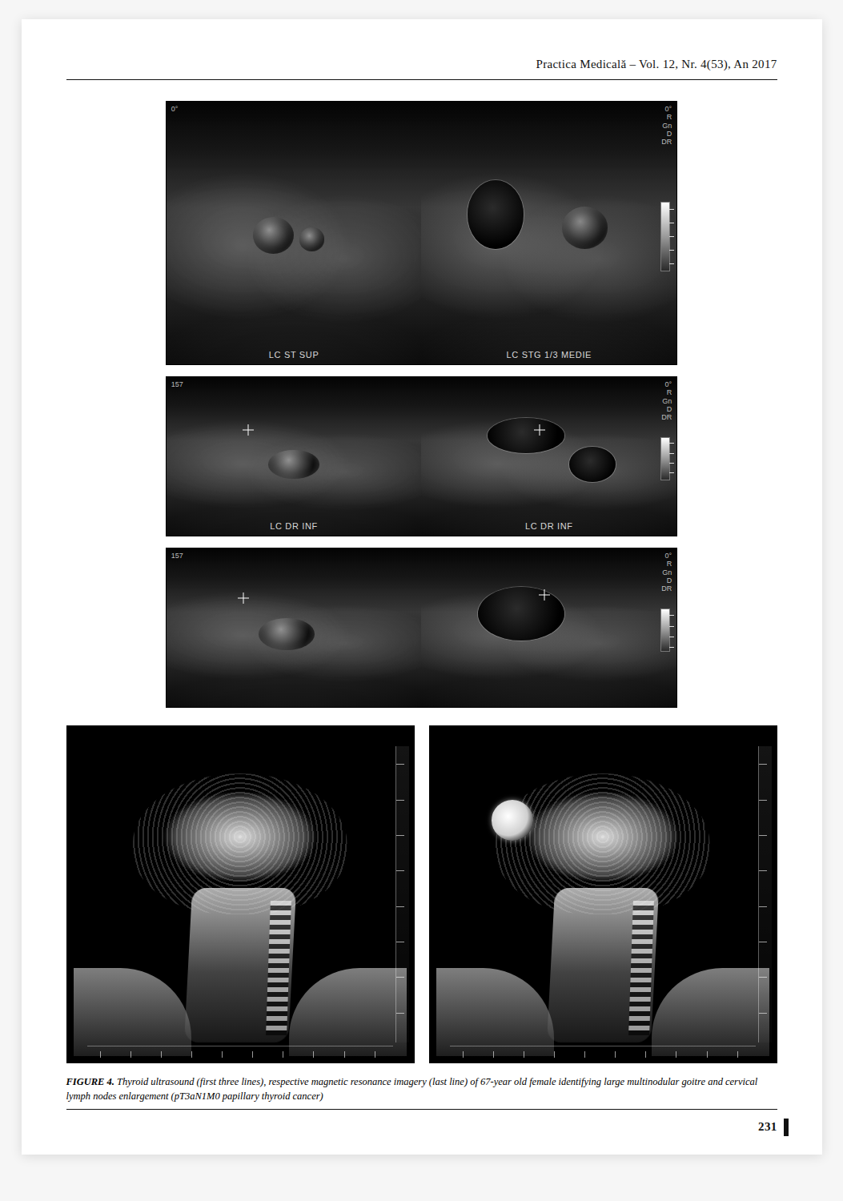Practica Medicală – Vol. 12, Nr. 4(53), An 2017
0°
LC ST SUP
0°
R
Gn
D
DR
LC STG 1/3 MEDIE
157
LC DR INF
0°
R
Gn
D
DR
LC DR INF
157
0°
R
Gn
D
DR
FIGURE 4. Thyroid ultrasound (first three lines), respective magnetic resonance imagery (last line) of 67-year old female identifying large multinodular goitre and cervical lymph nodes enlargement (pT3aN1M0 papillary thyroid cancer)
231